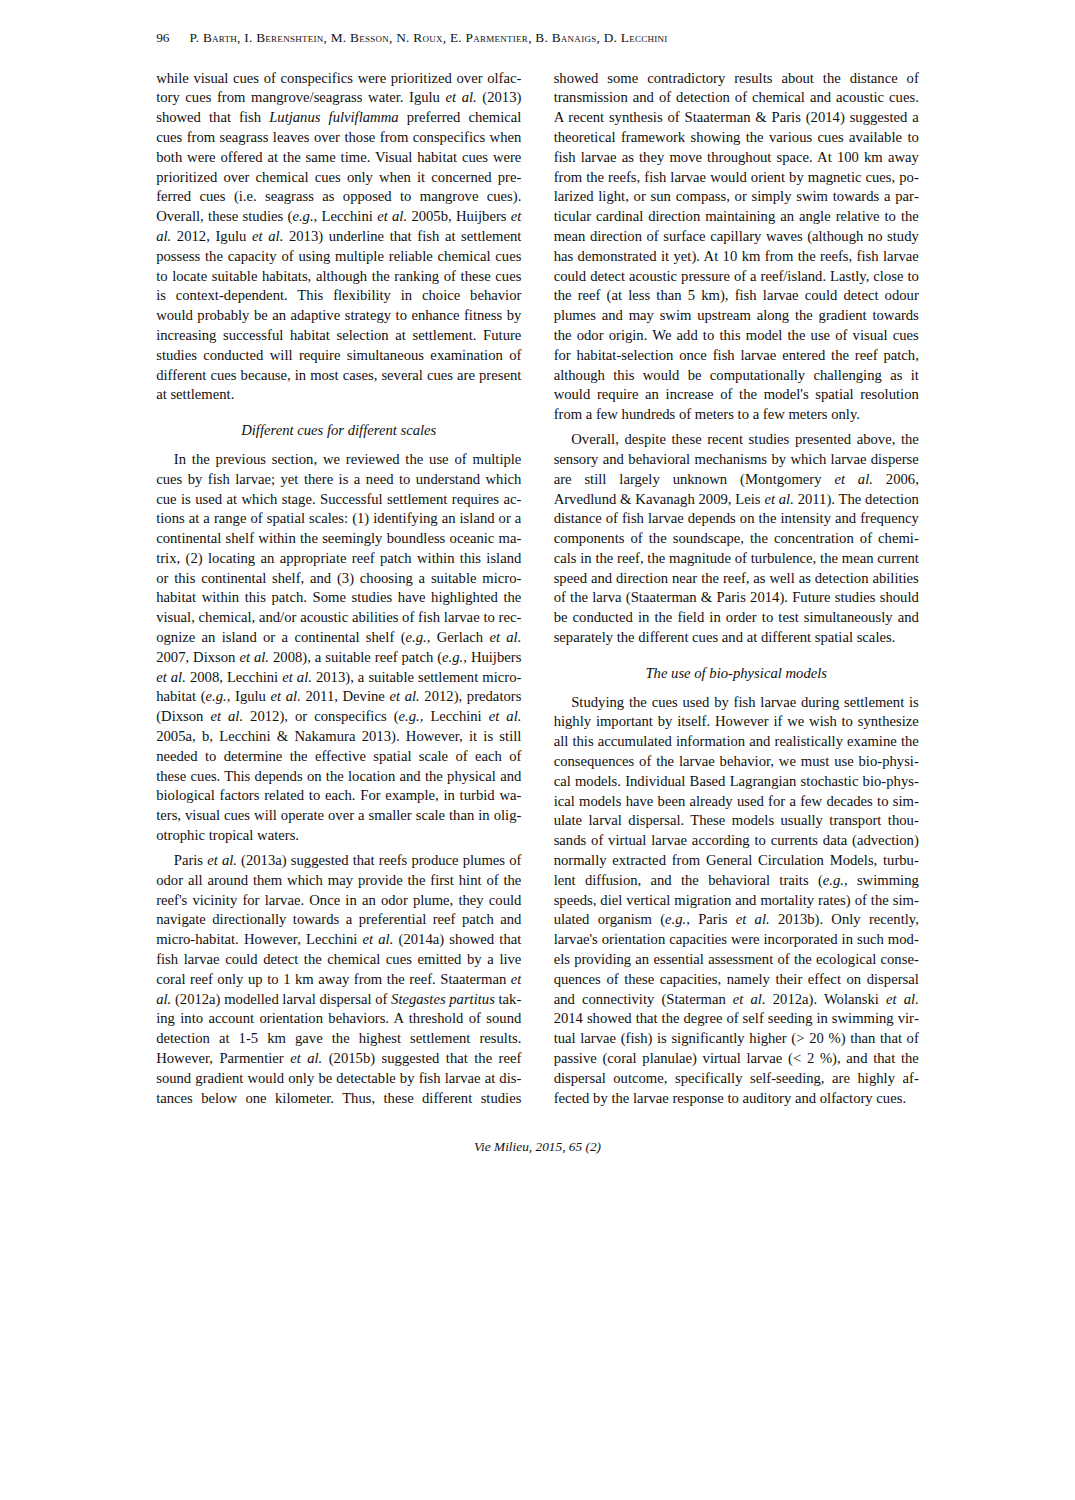96 P. Barth, I. Berenshtein, M. Besson, N. Roux, E. Parmentier, B. Banaigs, D. Lecchini
while visual cues of conspecifics were prioritized over olfactory cues from mangrove/seagrass water. Igulu et al. (2013) showed that fish Lutjanus fulviflamma preferred chemical cues from seagrass leaves over those from conspecifics when both were offered at the same time. Visual habitat cues were prioritized over chemical cues only when it concerned preferred cues (i.e. seagrass as opposed to mangrove cues). Overall, these studies (e.g., Lecchini et al. 2005b, Huijbers et al. 2012, Igulu et al. 2013) underline that fish at settlement possess the capacity of using multiple reliable chemical cues to locate suitable habitats, although the ranking of these cues is context-dependent. This flexibility in choice behavior would probably be an adaptive strategy to enhance fitness by increasing successful habitat selection at settlement. Future studies conducted will require simultaneous examination of different cues because, in most cases, several cues are present at settlement.
Different cues for different scales
In the previous section, we reviewed the use of multiple cues by fish larvae; yet there is a need to understand which cue is used at which stage. Successful settlement requires actions at a range of spatial scales: (1) identifying an island or a continental shelf within the seemingly boundless oceanic matrix, (2) locating an appropriate reef patch within this island or this continental shelf, and (3) choosing a suitable microhabitat within this patch. Some studies have highlighted the visual, chemical, and/or acoustic abilities of fish larvae to recognize an island or a continental shelf (e.g., Gerlach et al. 2007, Dixson et al. 2008), a suitable reef patch (e.g., Huijbers et al. 2008, Lecchini et al. 2013), a suitable settlement micro-habitat (e.g., Igulu et al. 2011, Devine et al. 2012), predators (Dixson et al. 2012), or conspecifics (e.g., Lecchini et al. 2005a, b, Lecchini & Nakamura 2013). However, it is still needed to determine the effective spatial scale of each of these cues. This depends on the location and the physical and biological factors related to each. For example, in turbid waters, visual cues will operate over a smaller scale than in oligotrophic tropical waters.
Paris et al. (2013a) suggested that reefs produce plumes of odor all around them which may provide the first hint of the reef's vicinity for larvae. Once in an odor plume, they could navigate directionally towards a preferential reef patch and micro-habitat. However, Lecchini et al. (2014a) showed that fish larvae could detect the chemical cues emitted by a live coral reef only up to 1 km away from the reef. Staaterman et al. (2012a) modelled larval dispersal of Stegastes partitus taking into account orientation behaviors. A threshold of sound detection at 1-5 km gave the highest settlement results. However, Parmentier et al. (2015b) suggested that the reef sound gradient would only be detectable by fish larvae at distances below one kilometer. Thus, these different studies showed some contradictory results about the distance of transmission and of detection of chemical and acoustic cues. A recent synthesis of Staaterman & Paris (2014) suggested a theoretical framework showing the various cues available to fish larvae as they move throughout space. At 100 km away from the reefs, fish larvae would orient by magnetic cues, polarized light, or sun compass, or simply swim towards a particular cardinal direction maintaining an angle relative to the mean direction of surface capillary waves (although no study has demonstrated it yet). At 10 km from the reefs, fish larvae could detect acoustic pressure of a reef/island. Lastly, close to the reef (at less than 5 km), fish larvae could detect odour plumes and may swim upstream along the gradient towards the odor origin. We add to this model the use of visual cues for habitat-selection once fish larvae entered the reef patch, although this would be computationally challenging as it would require an increase of the model's spatial resolution from a few hundreds of meters to a few meters only.
Overall, despite these recent studies presented above, the sensory and behavioral mechanisms by which larvae disperse are still largely unknown (Montgomery et al. 2006, Arvedlund & Kavanagh 2009, Leis et al. 2011). The detection distance of fish larvae depends on the intensity and frequency components of the soundscape, the concentration of chemicals in the reef, the magnitude of turbulence, the mean current speed and direction near the reef, as well as detection abilities of the larva (Staaterman & Paris 2014). Future studies should be conducted in the field in order to test simultaneously and separately the different cues and at different spatial scales.
The use of bio-physical models
Studying the cues used by fish larvae during settlement is highly important by itself. However if we wish to synthesize all this accumulated information and realistically examine the consequences of the larvae behavior, we must use bio-physical models. Individual Based Lagrangian stochastic bio-physical models have been already used for a few decades to simulate larval dispersal. These models usually transport thousands of virtual larvae according to currents data (advection) normally extracted from General Circulation Models, turbulent diffusion, and the behavioral traits (e.g., swimming speeds, diel vertical migration and mortality rates) of the simulated organism (e.g., Paris et al. 2013b). Only recently, larvae's orientation capacities were incorporated in such models providing an essential assessment of the ecological consequences of these capacities, namely their effect on dispersal and connectivity (Staterman et al. 2012a). Wolanski et al. 2014 showed that the degree of self seeding in swimming virtual larvae (fish) is significantly higher (> 20 %) than that of passive (coral planulae) virtual larvae (< 2 %), and that the dispersal outcome, specifically self-seeding, are highly affected by the larvae response to auditory and olfactory cues.
Vie Milieu, 2015, 65 (2)